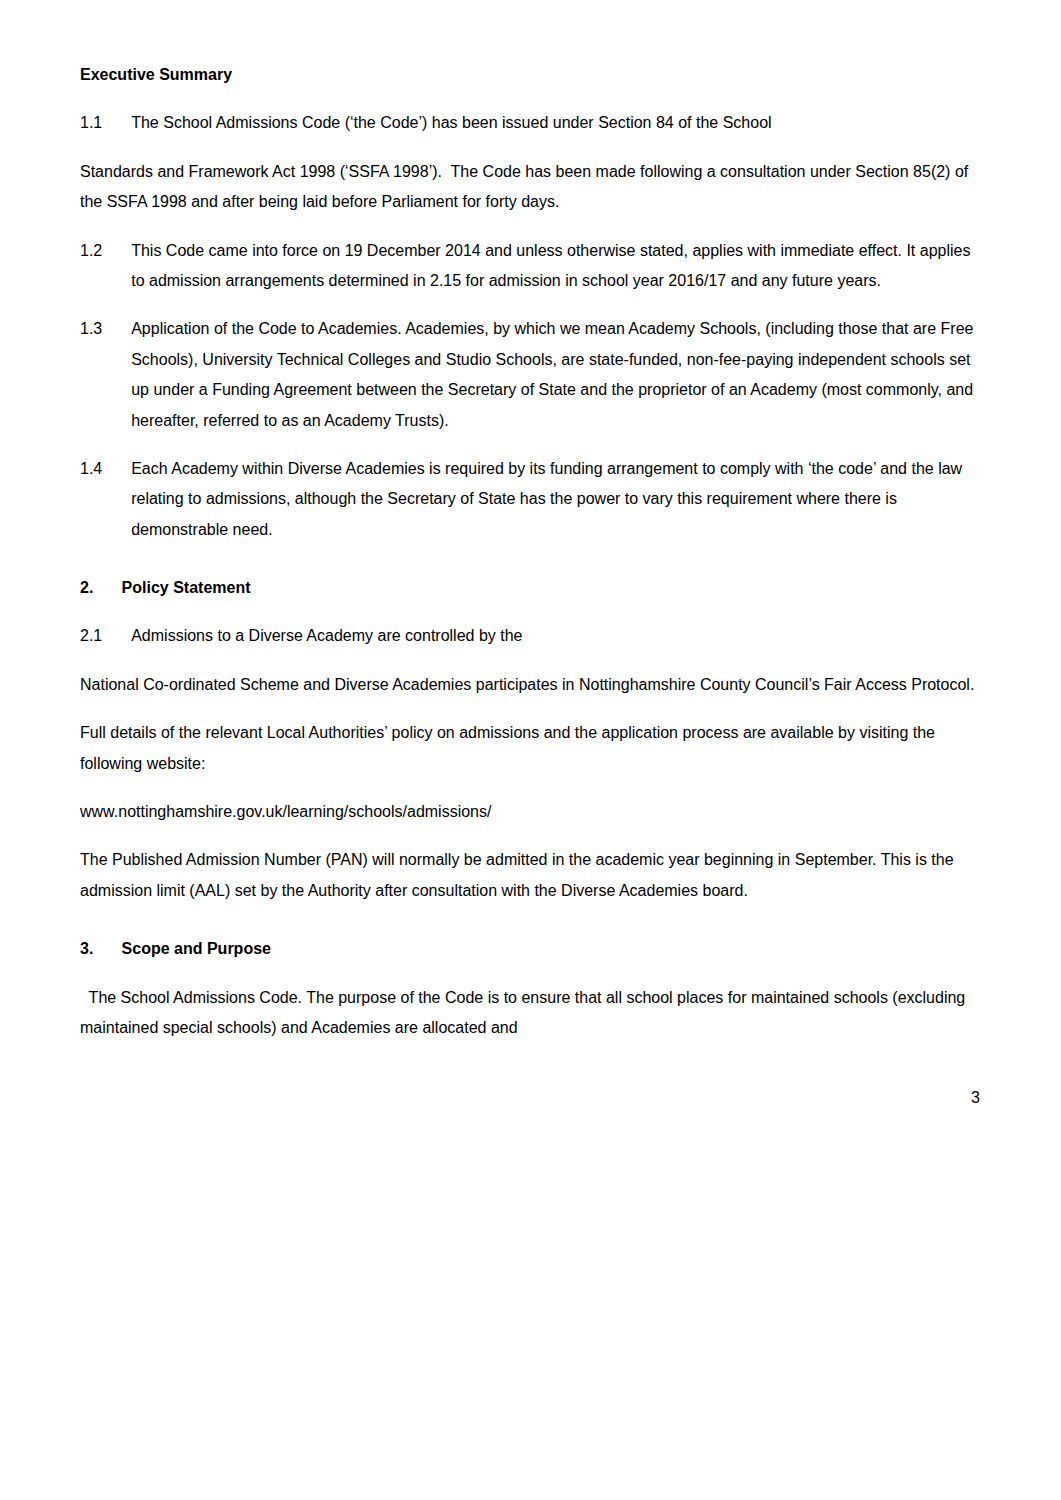Executive Summary
1.1 The School Admissions Code (‘the Code’) has been issued under Section 84 of the School
Standards and Framework Act 1998 (‘SSFA 1998’). The Code has been made following a consultation under Section 85(2) of the SSFA 1998 and after being laid before Parliament for forty days.
1.2 This Code came into force on 19 December 2014 and unless otherwise stated, applies with immediate effect. It applies to admission arrangements determined in 2.15 for admission in school year 2016/17 and any future years.
1.3 Application of the Code to Academies. Academies, by which we mean Academy Schools, (including those that are Free Schools), University Technical Colleges and Studio Schools, are state-funded, non-fee-paying independent schools set up under a Funding Agreement between the Secretary of State and the proprietor of an Academy (most commonly, and hereafter, referred to as an Academy Trusts).
1.4 Each Academy within Diverse Academies is required by its funding arrangement to comply with ‘the code’ and the law relating to admissions, although the Secretary of State has the power to vary this requirement where there is demonstrable need.
2. Policy Statement
2.1 Admissions to a Diverse Academy are controlled by the
National Co-ordinated Scheme and Diverse Academies participates in Nottinghamshire County Council’s Fair Access Protocol.
Full details of the relevant Local Authorities’ policy on admissions and the application process are available by visiting the following website:
www.nottinghamshire.gov.uk/learning/schools/admissions/
The Published Admission Number (PAN) will normally be admitted in the academic year beginning in September. This is the admission limit (AAL) set by the Authority after consultation with the Diverse Academies board.
3. Scope and Purpose
The School Admissions Code. The purpose of the Code is to ensure that all school places for maintained schools (excluding maintained special schools) and Academies are allocated and
3